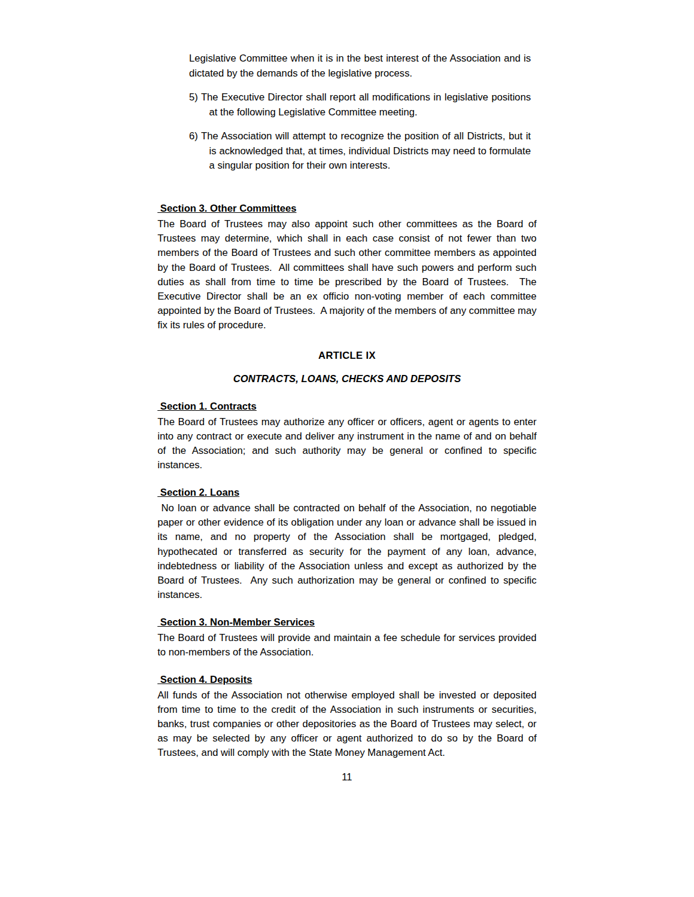Legislative Committee when it is in the best interest of the Association and is dictated by the demands of the legislative process.
5) The Executive Director shall report all modifications in legislative positions at the following Legislative Committee meeting.
6) The Association will attempt to recognize the position of all Districts, but it is acknowledged that, at times, individual Districts may need to formulate a singular position for their own interests.
Section 3. Other Committees
The Board of Trustees may also appoint such other committees as the Board of Trustees may determine, which shall in each case consist of not fewer than two members of the Board of Trustees and such other committee members as appointed by the Board of Trustees. All committees shall have such powers and perform such duties as shall from time to time be prescribed by the Board of Trustees. The Executive Director shall be an ex officio non-voting member of each committee appointed by the Board of Trustees. A majority of the members of any committee may fix its rules of procedure.
ARTICLE IX
CONTRACTS, LOANS, CHECKS AND DEPOSITS
Section 1. Contracts
The Board of Trustees may authorize any officer or officers, agent or agents to enter into any contract or execute and deliver any instrument in the name of and on behalf of the Association; and such authority may be general or confined to specific instances.
Section 2. Loans
No loan or advance shall be contracted on behalf of the Association, no negotiable paper or other evidence of its obligation under any loan or advance shall be issued in its name, and no property of the Association shall be mortgaged, pledged, hypothecated or transferred as security for the payment of any loan, advance, indebtedness or liability of the Association unless and except as authorized by the Board of Trustees. Any such authorization may be general or confined to specific instances.
Section 3. Non-Member Services
The Board of Trustees will provide and maintain a fee schedule for services provided to non-members of the Association.
Section 4. Deposits
All funds of the Association not otherwise employed shall be invested or deposited from time to time to the credit of the Association in such instruments or securities, banks, trust companies or other depositories as the Board of Trustees may select, or as may be selected by any officer or agent authorized to do so by the Board of Trustees, and will comply with the State Money Management Act.
11